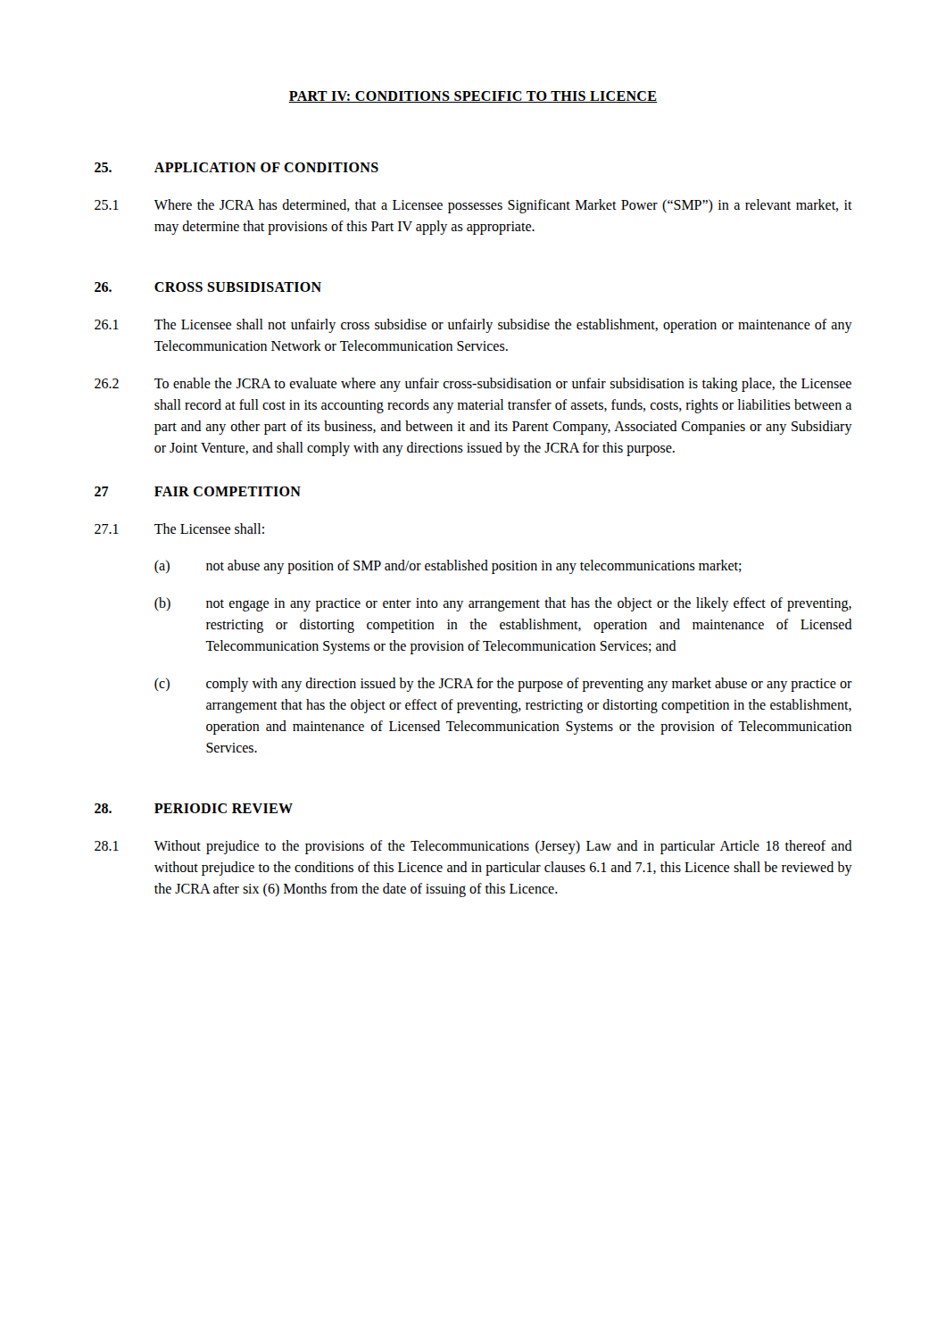PART IV: CONDITIONS SPECIFIC TO THIS LICENCE
25. APPLICATION OF CONDITIONS
25.1 Where the JCRA has determined, that a Licensee possesses Significant Market Power (“SMP”) in a relevant market, it may determine that provisions of this Part IV apply as appropriate.
26. CROSS SUBSIDISATION
26.1 The Licensee shall not unfairly cross subsidise or unfairly subsidise the establishment, operation or maintenance of any Telecommunication Network or Telecommunication Services.
26.2 To enable the JCRA to evaluate where any unfair cross-subsidisation or unfair subsidisation is taking place, the Licensee shall record at full cost in its accounting records any material transfer of assets, funds, costs, rights or liabilities between a part and any other part of its business, and between it and its Parent Company, Associated Companies or any Subsidiary or Joint Venture, and shall comply with any directions issued by the JCRA for this purpose.
27 FAIR COMPETITION
27.1 The Licensee shall:
(a) not abuse any position of SMP and/or established position in any telecommunications market;
(b) not engage in any practice or enter into any arrangement that has the object or the likely effect of preventing, restricting or distorting competition in the establishment, operation and maintenance of Licensed Telecommunication Systems or the provision of Telecommunication Services; and
(c) comply with any direction issued by the JCRA for the purpose of preventing any market abuse or any practice or arrangement that has the object or effect of preventing, restricting or distorting competition in the establishment, operation and maintenance of Licensed Telecommunication Systems or the provision of Telecommunication Services.
28. PERIODIC REVIEW
28.1 Without prejudice to the provisions of the Telecommunications (Jersey) Law and in particular Article 18 thereof and without prejudice to the conditions of this Licence and in particular clauses 6.1 and 7.1, this Licence shall be reviewed by the JCRA after six (6) Months from the date of issuing of this Licence.